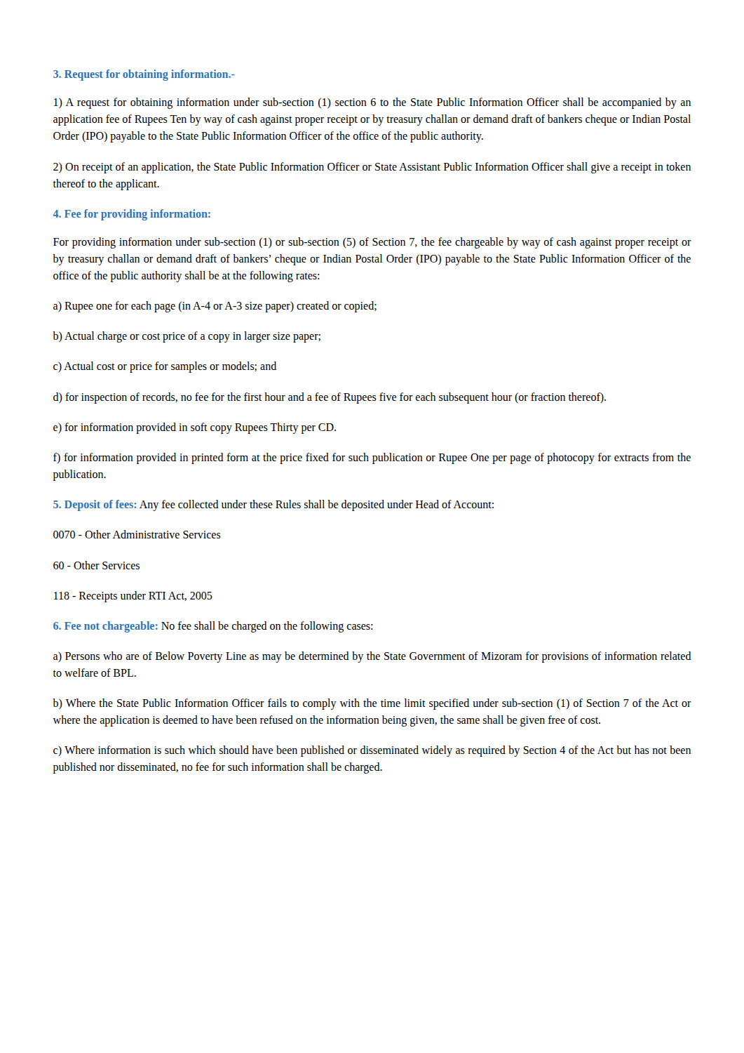3. Request for obtaining information.-
1) A request for obtaining information under sub-section (1) section 6 to the State Public Information Officer shall be accompanied by an application fee of Rupees Ten by way of cash against proper receipt or by treasury challan or demand draft of bankers cheque or Indian Postal Order (IPO) payable to the State Public Information Officer of the office of the public authority.
2) On receipt of an application, the State Public Information Officer or State Assistant Public Information Officer shall give a receipt in token thereof to the applicant.
4. Fee for providing information:
For providing information under sub-section (1) or sub-section (5) of Section 7, the fee chargeable by way of cash against proper receipt or by treasury challan or demand draft of bankers’ cheque or Indian Postal Order (IPO) payable to the State Public Information Officer of the office of the public authority shall be at the following rates:
a) Rupee one for each page (in A-4 or A-3 size paper) created or copied;
b) Actual charge or cost price of a copy in larger size paper;
c) Actual cost or price for samples or models; and
d) for inspection of records, no fee for the first hour and a fee of Rupees five for each subsequent hour (or fraction thereof).
e) for information provided in soft copy Rupees Thirty per CD.
f) for information provided in printed form at the price fixed for such publication or Rupee One per page of photocopy for extracts from the publication.
5. Deposit of fees: Any fee collected under these Rules shall be deposited under Head of Account:
0070 - Other Administrative Services
60 - Other Services
118 - Receipts under RTI Act, 2005
6. Fee not chargeable: No fee shall be charged on the following cases:
a) Persons who are of Below Poverty Line as may be determined by the State Government of Mizoram for provisions of information related to welfare of BPL.
b) Where the State Public Information Officer fails to comply with the time limit specified under sub-section (1) of Section 7 of the Act or where the application is deemed to have been refused on the information being given, the same shall be given free of cost.
c) Where information is such which should have been published or disseminated widely as required by Section 4 of the Act but has not been published nor disseminated, no fee for such information shall be charged.